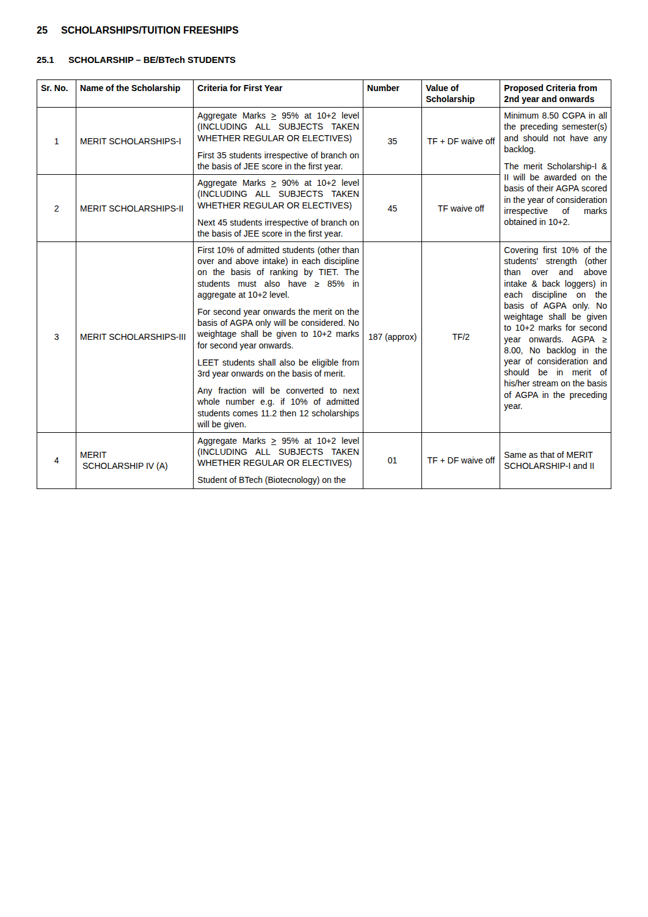25 SCHOLARSHIPS/TUITION FREESHIPS
25.1 SCHOLARSHIP – BE/BTech STUDENTS
| Sr. No. | Name of the Scholarship | Criteria for First Year | Number | Value of Scholarship | Proposed Criteria from 2nd year and onwards |
| --- | --- | --- | --- | --- | --- |
| 1 | MERIT SCHOLARSHIPS-I | Aggregate Marks > 95% at 10+2 level (INCLUDING ALL SUBJECTS TAKEN WHETHER REGULAR OR ELECTIVES) First 35 students irrespective of branch on the basis of JEE score in the first year. | 35 | TF + DF waive off | Minimum 8.50 CGPA in all the preceding semester(s) and should not have any backlog. The merit Scholarship-I & II will be awarded on the basis of their AGPA scored in the year of consideration irrespective of marks obtained in 10+2. |
| 2 | MERIT SCHOLARSHIPS-II | Aggregate Marks > 90% at 10+2 level (INCLUDING ALL SUBJECTS TAKEN WHETHER REGULAR OR ELECTIVES) Next 45 students irrespective of branch on the basis of JEE score in the first year. | 45 | TF waive off |
| 3 | MERIT SCHOLARSHIPS-III | First 10% of admitted students (other than over and above intake) in each discipline on the basis of ranking by TIET. The students must also have ≥ 85% in aggregate at 10+2 level. For second year onwards the merit on the basis of AGPA only will be considered. No weightage shall be given to 10+2 marks for second year onwards. LEET students shall also be eligible from 3rd year onwards on the basis of merit. Any fraction will be converted to next whole number e.g. if 10% of admitted students comes 11.2 then 12 scholarships will be given. | 187 (approx) | TF/2 | Covering first 10% of the students’ strength (other than over and above intake & back loggers) in each discipline on the basis of AGPA only. No weightage shall be given to 10+2 marks for second year onwards. AGPA ≥ 8.00, No backlog in the year of consideration and should be in merit of his/her stream on the basis of AGPA in the preceding year. |
| 4 | MERIT SCHOLARSHIP IV (A) | Aggregate Marks > 95% at 10+2 level (INCLUDING ALL SUBJECTS TAKEN WHETHER REGULAR OR ELECTIVES) Student of BTech (Biotecnology) on the | 01 | TF + DF waive off | Same as that of MERIT SCHOLARSHIP-I and II |